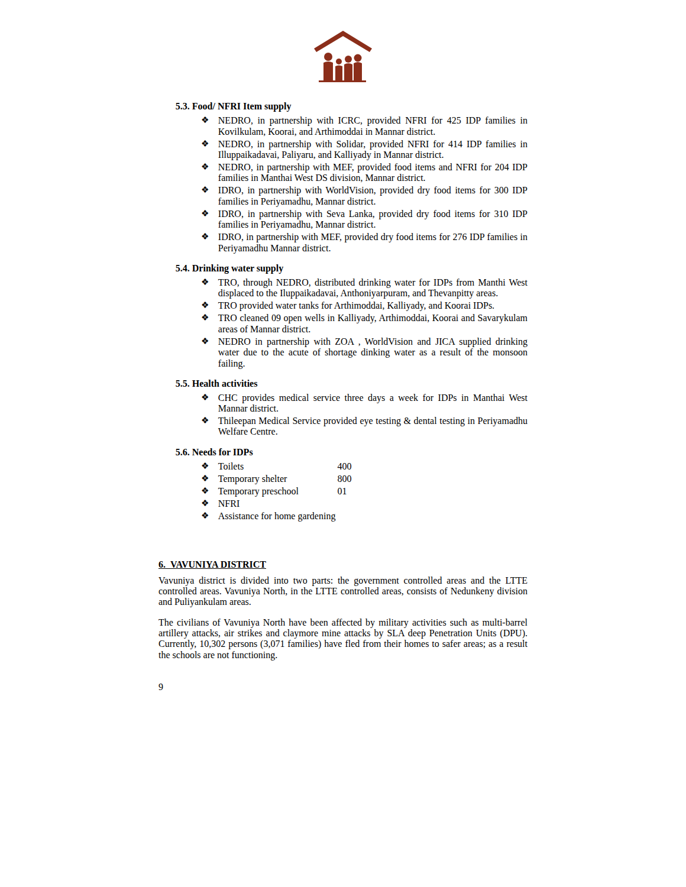5.3. Food/ NFRI Item supply
NEDRO, in partnership with ICRC, provided NFRI for 425 IDP families in Kovilkulam, Koorai, and Arthimoddai in Mannar district.
NEDRO, in partnership with Solidar, provided NFRI for 414 IDP families in Illuppaikadavai, Paliyaru, and Kalliyady in Mannar district.
NEDRO, in partnership with MEF, provided food items and NFRI for 204 IDP families in Manthai West DS division, Mannar district.
IDRO, in partnership with WorldVision, provided dry food items for 300 IDP families in Periyamadhu, Mannar district.
IDRO, in partnership with Seva Lanka, provided dry food items for 310 IDP families in Periyamadhu, Mannar district.
IDRO, in partnership with MEF, provided dry food items for 276 IDP families in Periyamadhu Mannar district.
5.4. Drinking water supply
TRO, through NEDRO, distributed drinking water for IDPs from Manthi West displaced to the Iluppaikadavai, Anthoniyarpuram, and Thevanpitty areas.
TRO provided water tanks for Arthimoddai, Kalliyady, and Koorai IDPs.
TRO cleaned 09 open wells in Kalliyady, Arthimoddai, Koorai and Savarykulam areas of Mannar district.
NEDRO in partnership with ZOA , WorldVision and JICA supplied drinking water due to the acute of shortage dinking water as a result of the monsoon failing.
5.5. Health activities
CHC provides medical service three days a week for IDPs in Manthai West Mannar district.
Thileepan Medical Service provided eye testing & dental testing in Periyamadhu Welfare Centre.
5.6. Needs for IDPs
Toilets400
Temporary shelter800
Temporary preschool01
NFRI
Assistance for home gardening
6. Vavuniya District
Vavuniya district is divided into two parts: the government controlled areas and the LTTE controlled areas. Vavuniya North, in the LTTE controlled areas, consists of Nedunkeny division and Puliyankulam areas.
The civilians of Vavuniya North have been affected by military activities such as multi-barrel artillery attacks, air strikes and claymore mine attacks by SLA deep Penetration Units (DPU). Currently, 10,302 persons (3,071 families) have fled from their homes to safer areas; as a result the schools are not functioning.
9